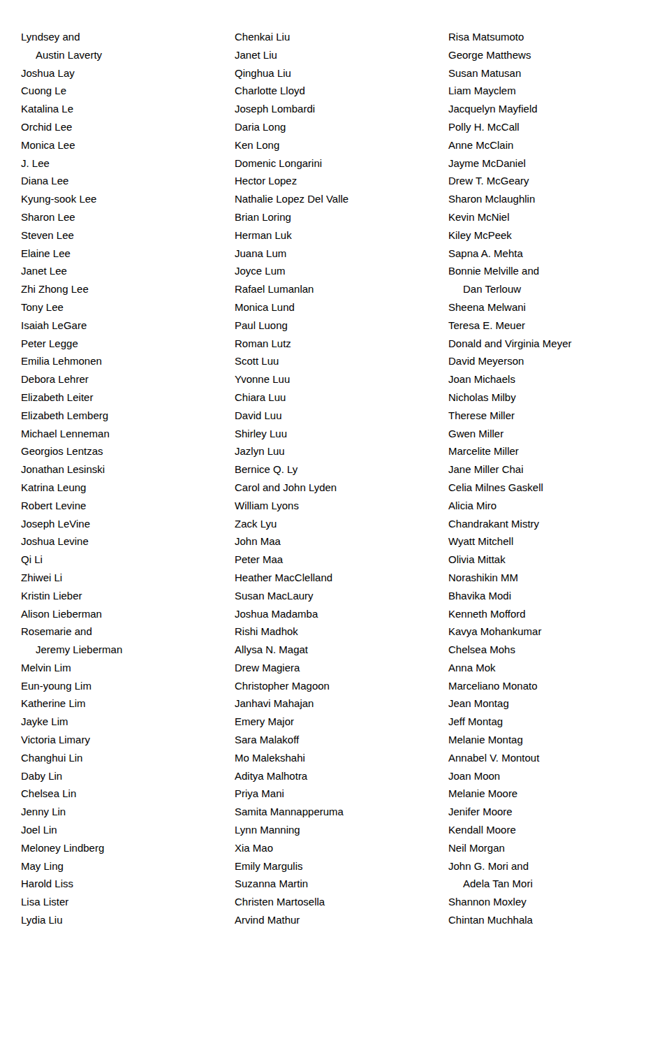Lyndsey andAustin Laverty
Joshua Lay
Cuong Le
Katalina Le
Orchid Lee
Monica Lee
J. Lee
Diana Lee
Kyung-sook Lee
Sharon Lee
Steven Lee
Elaine Lee
Janet Lee
Zhi Zhong Lee
Tony Lee
Isaiah LeGare
Peter Legge
Emilia Lehmonen
Debora Lehrer
Elizabeth Leiter
Elizabeth Lemberg
Michael Lenneman
Georgios Lentzas
Jonathan Lesinski
Katrina Leung
Robert Levine
Joseph LeVine
Joshua Levine
Qi Li
Zhiwei Li
Kristin Lieber
Alison Lieberman
Rosemarie andJeremy Lieberman
Melvin Lim
Eun-young Lim
Katherine Lim
Jayke Lim
Victoria Limary
Changhui Lin
Daby Lin
Chelsea Lin
Jenny Lin
Joel Lin
Meloney Lindberg
May Ling
Harold Liss
Lisa Lister
Lydia Liu
Chenkai Liu
Janet Liu
Qinghua Liu
Charlotte Lloyd
Joseph Lombardi
Daria Long
Ken Long
Domenic Longarini
Hector Lopez
Nathalie Lopez Del Valle
Brian Loring
Herman Luk
Juana Lum
Joyce Lum
Rafael Lumanlan
Monica Lund
Paul Luong
Roman Lutz
Scott Luu
Yvonne Luu
Chiara Luu
David Luu
Shirley Luu
Jazlyn Luu
Bernice Q. Ly
Carol and John Lyden
William Lyons
Zack Lyu
John Maa
Peter Maa
Heather MacClelland
Susan MacLaury
Joshua Madamba
Rishi Madhok
Allysa N. Magat
Drew Magiera
Christopher Magoon
Janhavi Mahajan
Emery Major
Sara Malakoff
Mo Malekshahi
Aditya Malhotra
Priya Mani
Samita Mannapperuma
Lynn Manning
Xia Mao
Emily Margulis
Suzanna Martin
Christen Martosella
Arvind Mathur
Risa Matsumoto
George Matthews
Susan Matusan
Liam Mayclem
Jacquelyn Mayfield
Polly H. McCall
Anne McClain
Jayme McDaniel
Drew T. McGeary
Sharon Mclaughlin
Kevin McNiel
Kiley McPeek
Sapna A. Mehta
Bonnie Melville andDan Terlouw
Sheena Melwani
Teresa E. Meuer
Donald and Virginia Meyer
David Meyerson
Joan Michaels
Nicholas Milby
Therese Miller
Gwen Miller
Marcelite Miller
Jane Miller Chai
Celia Milnes Gaskell
Alicia Miro
Chandrakant Mistry
Wyatt Mitchell
Olivia Mittak
Norashikin MM
Bhavika Modi
Kenneth Mofford
Kavya Mohankumar
Chelsea Mohs
Anna Mok
Marceliano Monato
Jean Montag
Jeff Montag
Melanie Montag
Annabel V. Montout
Joan Moon
Melanie Moore
Jenifer Moore
Kendall Moore
Neil Morgan
John G. Mori andAdela Tan Mori
Shannon Moxley
Chintan Muchhala